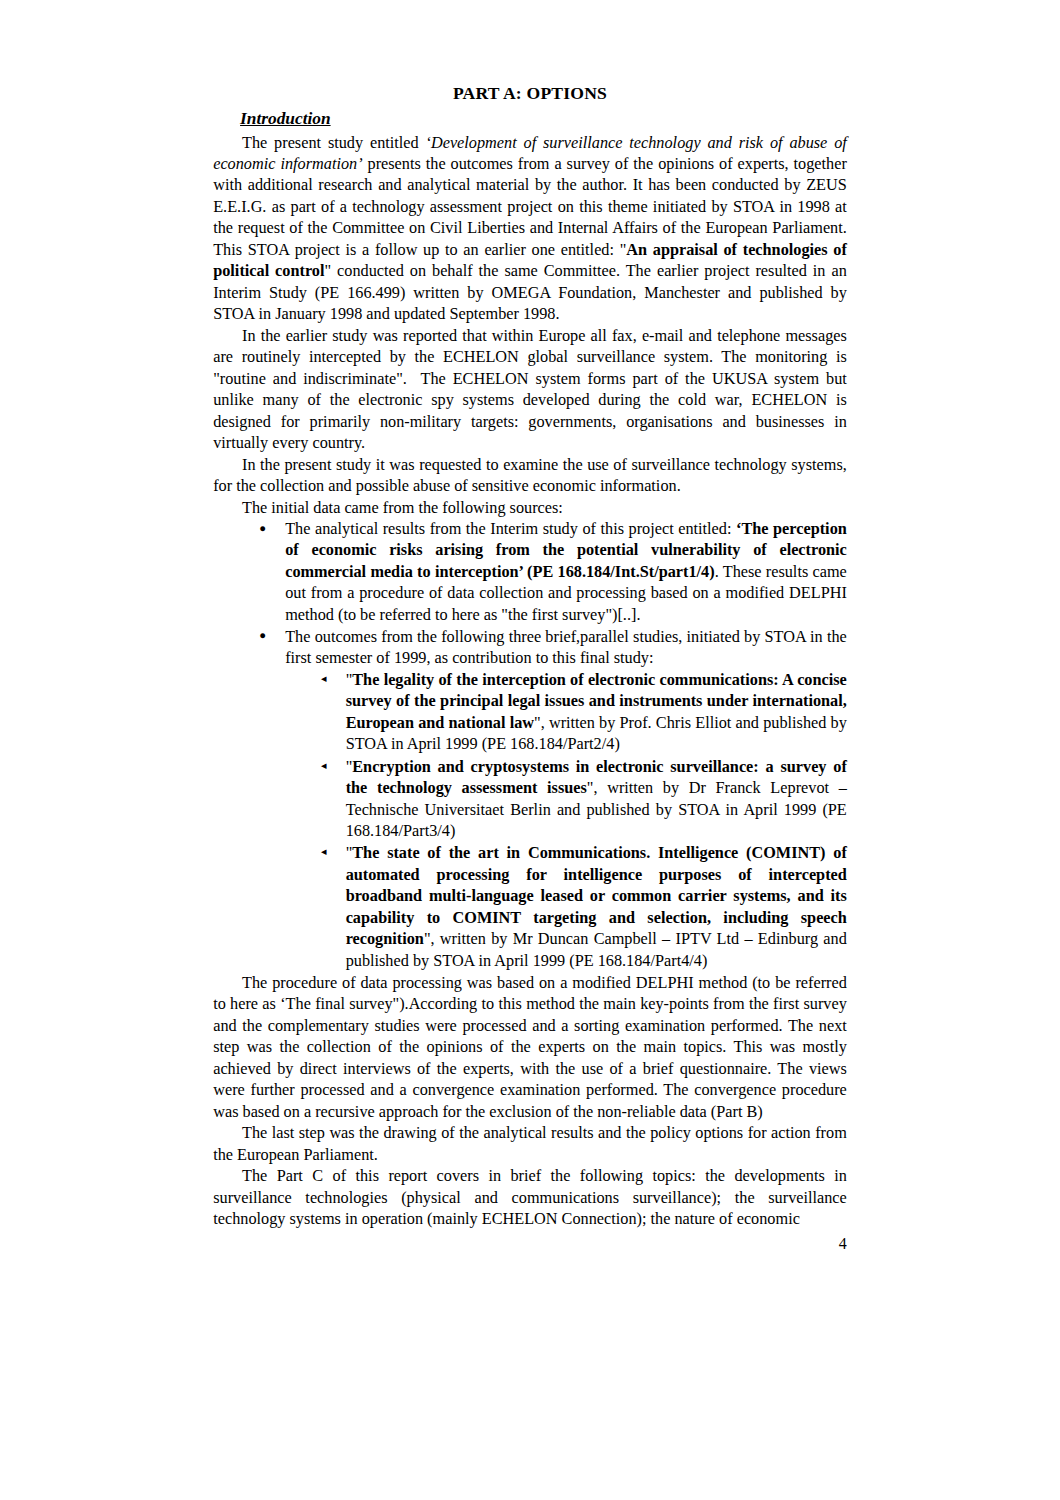PART A: OPTIONS
Introduction
The present study entitled ‘Development of surveillance technology and risk of abuse of economic information’ presents the outcomes from a survey of the opinions of experts, together with additional research and analytical material by the author. It has been conducted by ZEUS E.E.I.G. as part of a technology assessment project on this theme initiated by STOA in 1998 at the request of the Committee on Civil Liberties and Internal Affairs of the European Parliament. This STOA project is a follow up to an earlier one entitled: "An appraisal of technologies of political control" conducted on behalf the same Committee. The earlier project resulted in an Interim Study (PE 166.499) written by OMEGA Foundation, Manchester and published by STOA in January 1998 and updated September 1998.
In the earlier study was reported that within Europe all fax, e-mail and telephone messages are routinely intercepted by the ECHELON global surveillance system. The monitoring is "routine and indiscriminate". The ECHELON system forms part of the UKUSA system but unlike many of the electronic spy systems developed during the cold war, ECHELON is designed for primarily non-military targets: governments, organisations and businesses in virtually every country.
In the present study it was requested to examine the use of surveillance technology systems, for the collection and possible abuse of sensitive economic information.
The initial data came from the following sources:
The analytical results from the Interim study of this project entitled: ‘The perception of economic risks arising from the potential vulnerability of electronic commercial media to interception’ (PE 168.184/Int.St/part1/4). These results came out from a procedure of data collection and processing based on a modified DELPHI method (to be referred to here as "the first survey")[..].
The outcomes from the following three brief,parallel studies, initiated by STOA in the first semester of 1999, as contribution to this final study:
"The legality of the interception of electronic communications: A concise survey of the principal legal issues and instruments under international, European and national law", written by Prof. Chris Elliot and published by STOA in April 1999 (PE 168.184/Part2/4)
"Encryption and cryptosystems in electronic surveillance: a survey of the technology assessment issues", written by Dr Franck Leprevot – Technische Universitaet Berlin and published by STOA in April 1999 (PE 168.184/Part3/4)
"The state of the art in Communications. Intelligence (COMINT) of automated processing for intelligence purposes of intercepted broadband multi-language leased or common carrier systems, and its capability to COMINT targeting and selection, including speech recognition", written by Mr Duncan Campbell – IPTV Ltd – Edinburg and published by STOA in April 1999 (PE 168.184/Part4/4)
The procedure of data processing was based on a modified DELPHI method (to be referred to here as ‘The final survey").According to this method the main key-points from the first survey and the complementary studies were processed and a sorting examination performed. The next step was the collection of the opinions of the experts on the main topics. This was mostly achieved by direct interviews of the experts, with the use of a brief questionnaire. The views were further processed and a convergence examination performed. The convergence procedure was based on a recursive approach for the exclusion of the non-reliable data (Part B)
The last step was the drawing of the analytical results and the policy options for action from the European Parliament.
The Part C of this report covers in brief the following topics: the developments in surveillance technologies (physical and communications surveillance); the surveillance technology systems in operation (mainly ECHELON Connection); the nature of economic
4